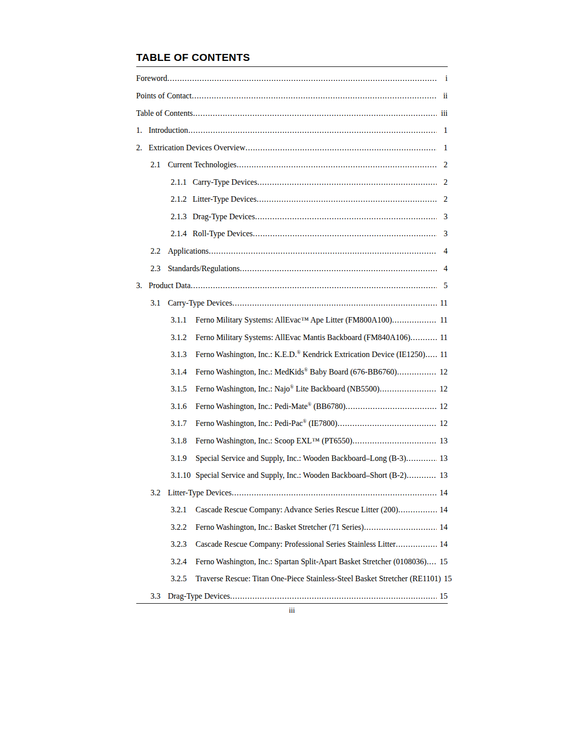TABLE OF CONTENTS
Foreword ................................................................................................................................. i
Points of Contact ............................................................................................................. ii
Table of Contents ............................................................................................................ iii
1. Introduction ................................................................................................................. 1
2. Extrication Devices Overview ............................................................................................. 1
2.1 Current Technologies ................................................................................................. 2
2.1.1 Carry-Type Devices ............................................................................................. 2
2.1.2 Litter-Type Devices ............................................................................................. 2
2.1.3 Drag-Type Devices ............................................................................................. 3
2.1.4 Roll-Type Devices .............................................................................................. 3
2.2 Applications ........................................................................................................... 4
2.3 Standards/Regulations ................................................................................................ 4
3. Product Data ................................................................................................................ 5
3.1 Carry-Type Devices .................................................................................................. 11
3.1.1 Ferno Military Systems: AllEvac™ Ape Litter (FM800A100) ........................... 11
3.1.2 Ferno Military Systems: AllEvac Mantis Backboard (FM840A106) .................. 11
3.1.3 Ferno Washington, Inc.: K.E.D.® Kendrick Extrication Device (IE1250) .......... 11
3.1.4 Ferno Washington, Inc.: MedKids® Baby Board (676-BB6760) ........................ 12
3.1.5 Ferno Washington, Inc.: Najo® Lite Backboard (NB5500) ................................ 12
3.1.6 Ferno Washington, Inc.: Pedi-Mate® (BB6780) ................................................. 12
3.1.7 Ferno Washington, Inc.: Pedi-Pac® (IE7800) ..................................................... 12
3.1.8 Ferno Washington, Inc.: Scoop EXL™ (PT6550) ............................................. 13
3.1.9 Special Service and Supply, Inc.: Wooden Backboard–Long (B-3) ................... 13
3.1.10 Special Service and Supply, Inc.: Wooden Backboard–Short (B-2) ................... 13
3.2 Litter-Type Devices ................................................................................................... 14
3.2.1 Cascade Rescue Company: Advance Series Rescue Litter (200) ........................ 14
3.2.2 Ferno Washington, Inc.: Basket Stretcher (71 Series) ........................................ 14
3.2.3 Cascade Rescue Company: Professional Series Stainless Litter ......................... 14
3.2.4 Ferno Washington, Inc.: Spartan Split-Apart Basket Stretcher (0108036) ......... 15
3.2.5 Traverse Rescue: Titan One-Piece Stainless-Steel Basket Stretcher (RE1101) .. 15
3.3 Drag-Type Devices ................................................................................................... 15
iii